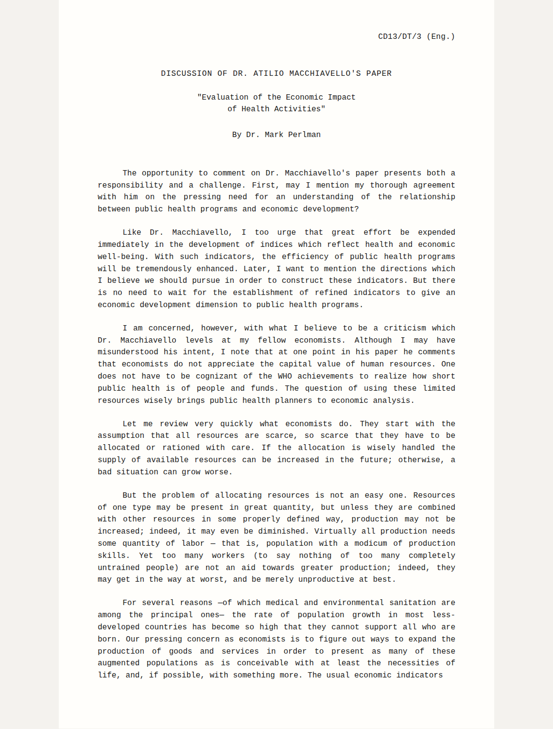CD13/DT/3 (Eng.)
DISCUSSION OF DR. ATILIO MACCHIAVELLO'S PAPER
"Evaluation of the Economic Impact
of Health Activities"
By Dr. Mark Perlman
The opportunity to comment on Dr. Macchiavello's paper presents both a responsibility and a challenge. First, may I mention my thorough agreement with him on the pressing need for an understanding of the relationship between public health programs and economic development?
Like Dr. Macchiavello, I too urge that great effort be expended immediately in the development of indices which reflect health and economic well-being. With such indicators, the efficiency of public health programs will be tremendously enhanced. Later, I want to mention the directions which I believe we should pursue in order to construct these indicators. But there is no need to wait for the establishment of refined indicators to give an economic development dimension to public health programs.
I am concerned, however, with what I believe to be a criticism which Dr. Macchiavello levels at my fellow economists. Although I may have misunderstood his intent, I note that at one point in his paper he comments that economists do not appreciate the capital value of human resources. One does not have to be cognizant of the WHO achievements to realize how short public health is of people and funds. The question of using these limited resources wisely brings public health planners to economic analysis.
Let me review very quickly what economists do. They start with the assumption that all resources are scarce, so scarce that they have to be allocated or rationed with care. If the allocation is wisely handled the supply of available resources can be increased in the future; otherwise, a bad situation can grow worse.
But the problem of allocating resources is not an easy one. Resources of one type may be present in great quantity, but unless they are combined with other resources in some properly defined way, production may not be increased; indeed, it may even be diminished. Virtually all production needs some quantity of labor — that is, population with a modicum of production skills. Yet too many workers (to say nothing of too many completely untrained people) are not an aid towards greater production; indeed, they may get in the way at worst, and be merely unproductive at best.
For several reasons —of which medical and environmental sanitation are among the principal ones— the rate of population growth in most less-developed countries has become so high that they cannot support all who are born. Our pressing concern as economists is to figure out ways to expand the production of goods and services in order to present as many of these augmented populations as is conceivable with at least the necessities of life, and, if possible, with something more. The usual economic indicators